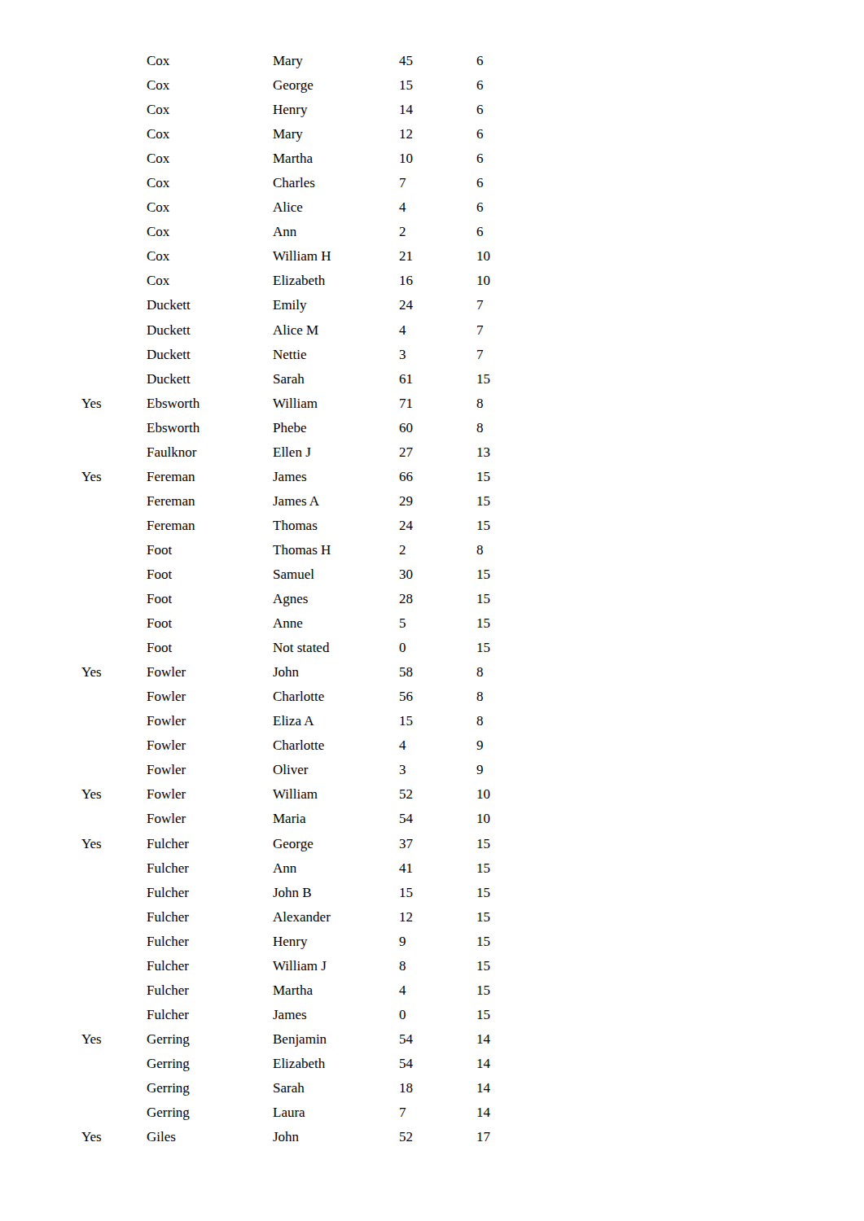| | Cox | Mary | 45 | 6 |
| | Cox | George | 15 | 6 |
| | Cox | Henry | 14 | 6 |
| | Cox | Mary | 12 | 6 |
| | Cox | Martha | 10 | 6 |
| | Cox | Charles | 7 | 6 |
| | Cox | Alice | 4 | 6 |
| | Cox | Ann | 2 | 6 |
| | Cox | William H | 21 | 10 |
| | Cox | Elizabeth | 16 | 10 |
| | Duckett | Emily | 24 | 7 |
| | Duckett | Alice M | 4 | 7 |
| | Duckett | Nettie | 3 | 7 |
| | Duckett | Sarah | 61 | 15 |
| Yes | Ebsworth | William | 71 | 8 |
| | Ebsworth | Phebe | 60 | 8 |
| | Faulknor | Ellen J | 27 | 13 |
| Yes | Fereman | James | 66 | 15 |
| | Fereman | James A | 29 | 15 |
| | Fereman | Thomas | 24 | 15 |
| | Foot | Thomas H | 2 | 8 |
| | Foot | Samuel | 30 | 15 |
| | Foot | Agnes | 28 | 15 |
| | Foot | Anne | 5 | 15 |
| | Foot | Not stated | 0 | 15 |
| Yes | Fowler | John | 58 | 8 |
| | Fowler | Charlotte | 56 | 8 |
| | Fowler | Eliza A | 15 | 8 |
| | Fowler | Charlotte | 4 | 9 |
| | Fowler | Oliver | 3 | 9 |
| Yes | Fowler | William | 52 | 10 |
| | Fowler | Maria | 54 | 10 |
| Yes | Fulcher | George | 37 | 15 |
| | Fulcher | Ann | 41 | 15 |
| | Fulcher | John B | 15 | 15 |
| | Fulcher | Alexander | 12 | 15 |
| | Fulcher | Henry | 9 | 15 |
| | Fulcher | William J | 8 | 15 |
| | Fulcher | Martha | 4 | 15 |
| | Fulcher | James | 0 | 15 |
| Yes | Gerring | Benjamin | 54 | 14 |
| | Gerring | Elizabeth | 54 | 14 |
| | Gerring | Sarah | 18 | 14 |
| | Gerring | Laura | 7 | 14 |
| Yes | Giles | John | 52 | 17 |